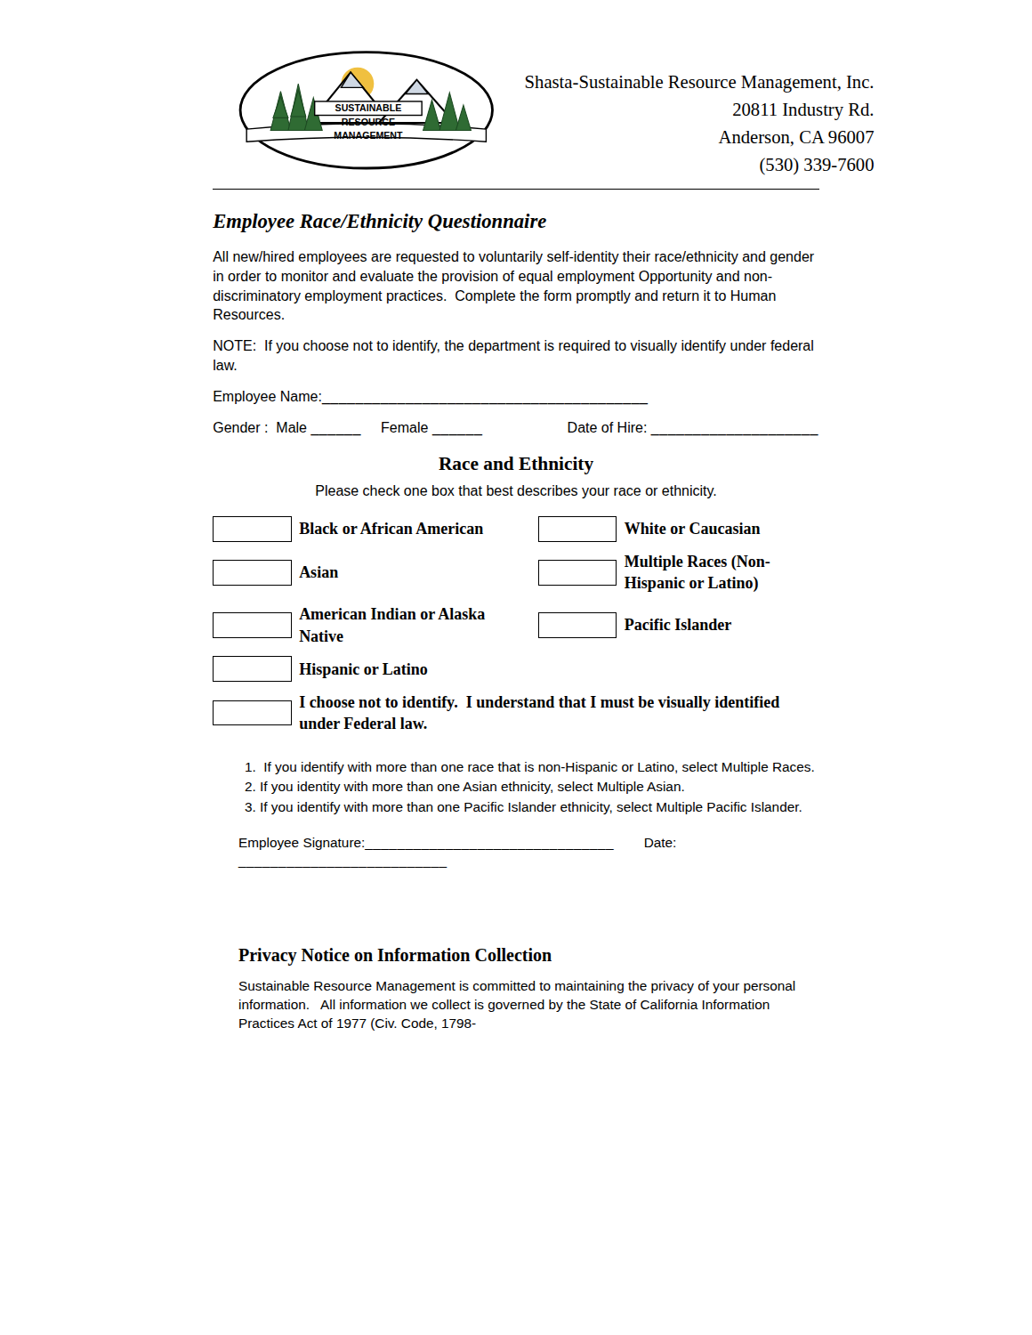SUSTAINABLE RESOURCE MANAGEMENT
Shasta-Sustainable Resource Management, Inc.
20811 Industry Rd.
Anderson, CA 96007
(530) 339-7600
Employee Race/Ethnicity Questionnaire
All new/hired employees are requested to voluntarily self-identity their race/ethnicity and gender in order to monitor and evaluate the provision of equal employment Opportunity and non-discriminatory employment practices. Complete the form promptly and return it to Human Resources.
NOTE: If you choose not to identify, the department is required to visually identify under federal law.
Employee Name:_______________________________________
Gender : Male ______ Female ______
Date of Hire: ____________________
Race and Ethnicity
Please check one box that best describes your race or ethnicity.
| | Black or African American | | White or Caucasian |
| | Asian | | Multiple Races (Non-Hispanic or Latino) |
| | American Indian or Alaska Native | | Pacific Islander |
| | Hispanic or Latino | | |
| | I choose not to identify. I understand that I must be visually identified under Federal law. |
If you identify with more than one race that is non-Hispanic or Latino, select Multiple Races.
If you identity with more than one Asian ethnicity, select Multiple Asian.
If you identify with more than one Pacific Islander ethnicity, select Multiple Pacific Islander.
Employee Signature:_______________________________ Date: __________________________
Privacy Notice on Information Collection
Sustainable Resource Management is committed to maintaining the privacy of your personal information. All information we collect is governed by the State of California Information Practices Act of 1977 (Civ. Code, 1798-